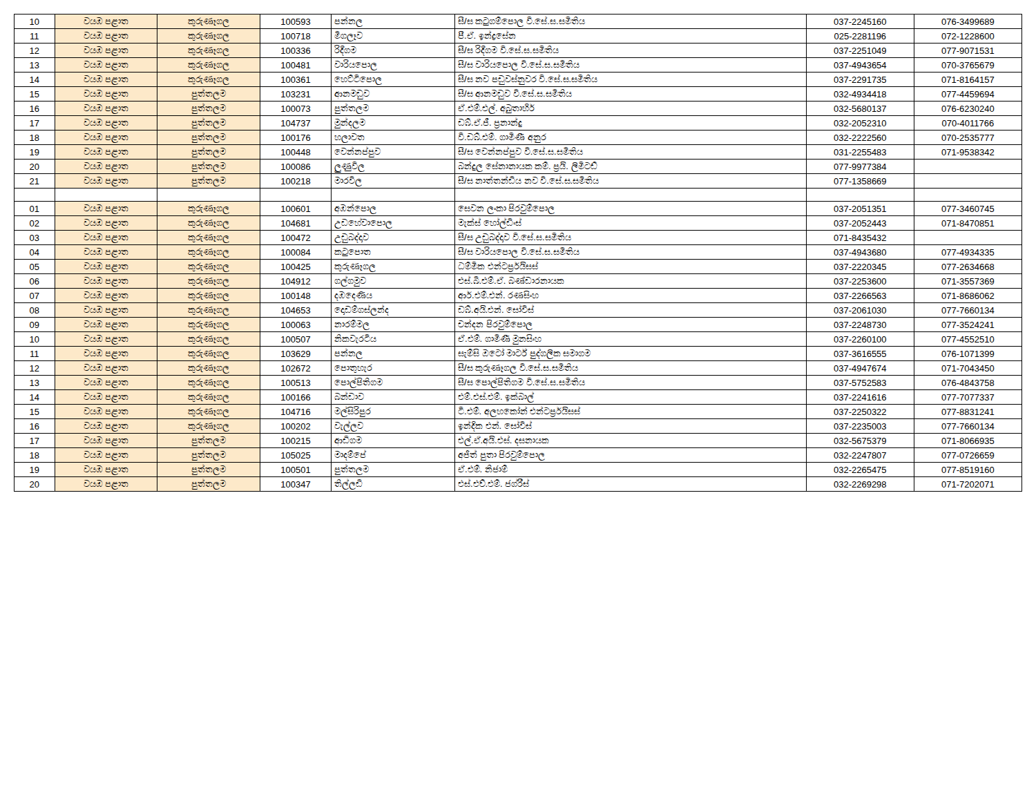| 10 | වයඹ පළාත | කුරුණෑගල | 100593 | පන්නල | සී/ස කටුගම්පොල වි.සේ.ස.සමිතිය | 037-2245160 | 076-3499689 |
| 11 | වයඹ පළාත | කුරුණෑගල | 100718 | මීගලෑව | පී.ඒ. ඉන්ද්‍රසේන | 025-2281196 | 072-1228600 |
| 12 | වයඹ පළාත | කුරුණෑගල | 100336 | රිදීගම | සී/ස රිදීගම වි.සේ.ස.සමිතිය | 037-2251049 | 077-9071531 |
| 13 | වයඹ පළාත | කුරුණෑගල | 100481 | වාරියපොල | සී/ස වාරියපොල වි.සේ.ස.සමිතිය | 037-4943654 | 070-3765679 |
| 14 | වයඹ පළාත | කුරුණෑගල | 100361 | හෙට්ටිපොල | සී/ස නව පඩුවස්නුවර වි.සේ.ස.සමිතිය | 037-2291735 | 071-8164157 |
| 15 | වයඹ පළාත | පුත්තලම | 103231 | ආනමඩුව | සී/ස ආනමඩුව වි.සේ.ස.සමිතිය | 032-4934418 | 077-4459694 |
| 16 | වයඹ පළාත | පුත්තලම | 100073 | පුත්තලම | ඒ.එම්.එල්. අබුතාහිර් | 032-5680137 | 076-6230240 |
| 17 | වයඹ පළාත | පුත්තලම | 104737 | මුන්දලම | ඩබ්.ඒ.ජී. ප්‍රනාන්දු | 032-2052310 | 070-4011766 |
| 18 | වයඹ පළාත | පුත්තලම | 100176 | හලාවත | වී.ඩබ්.එම්. ගාමිණී අනුර | 032-2222560 | 070-2535777 |
| 19 | වයඹ පළාත | පුත්තලම | 100448 | වෙන්නප්පුව | සී/ස වෙන්නප්පුව වි.සේ.ස.සමිතිය | 031-2255483 | 071-9538342 |
| 20 | වයඹ පළාත | පුත්තලම | 100086 | ලුණුවිල | බන්දුල සේනානායක කම්. ප්‍රයි. ලිමිටඩ් | 077-9977384 | |
| 21 | වයඹ පළාත | පුත්තලම | 100218 | මාරවිල | සී/ස නාත්තන්ඩිය නව වි.සේ.ස.සමිතිය | 077-1358669 | |
| 01 | වයඹ පළාත | කුරුණෑගල | 100601 | අඹන්පොල | සෙවන ලංකා පිරවුම්පොල | 037-2051351 | 077-3460745 |
| 02 | වයඹ පළාත | කුරුණෑගල | 104681 | උඩහේවාපොල | මැක්ස් හෝල්ඩිංස් | 037-2052443 | 071-8470851 |
| 03 | වයඹ පළාත | කුරුණෑගල | 100472 | උඩුබද්දාව | සී/ස උඩුබද්දාව වි.සේ.ස.සමිතිය | 071-8435432 | |
| 04 | වයඹ පළාත | කුරුණෑගල | 100084 | කටුපොත | සී/ස වාරියපොල වි.සේ.ස.සමිතිය | 037-4943680 | 077-4934335 |
| 05 | වයඹ පළාත | කුරුණෑගල | 100425 | කුරුණෑගල | ධම්මික එන්ටර්ප්‍රයිසස් | 037-2220345 | 077-2634668 |
| 06 | වයඹ පළාත | කුරුණෑගල | 104912 | ගල්ගමුව | එස්.බී.එම්.ඒ. බණ්ඩාරනායක | 037-2253600 | 071-3557369 |
| 07 | වයඹ පළාත | කුරුණෑගල | 100148 | දඹදෙණිය | ආර්.එම්.එන්. රණසිංහ | 037-2266563 | 071-8686062 |
| 08 | වයඹ පළාත | කුරුණෑගල | 104653 | දොඩම්ගස්ලන්ද | ඩබ්.අයි.එන්. සෝවිස් | 037-2061030 | 077-7660134 |
| 09 | වයඹ පළාත | කුරුණෑගල | 100063 | නාරම්මල | චන්දන පිරවුම්පොල | 037-2248730 | 077-3524241 |
| 10 | වයඹ පළාත | කුරුණෑගල | 100507 | නිකවැරටිය | ඒ.එම්. ගාමිණී මුනසිංහ | 037-2260100 | 077-4552510 |
| 11 | වයඹ පළාත | කුරුණෑගල | 103629 | පන්නල | සැම්සි ඔටෝ මාර්ට් පුද්ගලික සමාගම | 037-3616555 | 076-1071399 |
| 12 | වයඹ පළාත | කුරුණෑගල | 102672 | පොතුහැර | සී/ස කුරුණෑගල වි.සේ.ස.සමිතිය | 037-4947674 | 071-7043450 |
| 13 | වයඹ පළාත | කුරුණෑගල | 100513 | පොල්පිතිගම | සී/ස පොල්පිතිගම වි.සේ.ස.සමිතිය | 037-5752583 | 076-4843758 |
| 14 | වයඹ පළාත | කුරුණෑගල | 100166 | බන්ඩාව | එම්.එස්.එම්. ඉක්බාල් | 037-2241616 | 077-7077337 |
| 15 | වයඹ පළාත | කුරුණෑගල | 104716 | මල්සිරිපුර | ටී.එම්. අලහකෝන් එන්ටර්ප්‍රයිසස් | 037-2250322 | 077-8831241 |
| 16 | වයඹ පළාත | කුරුණෑගල | 100202 | වැල්ලව | ඉන්දික එන්. සෝවිස් | 037-2235003 | 077-7660134 |
| 17 | වයඹ පළාත | පුත්තලම | 100215 | ආඩිගම | එල්.ඒ.අයි.එස්. දසනායක | 032-5675379 | 071-8066935 |
| 18 | වයඹ පළාත | පුත්තලම | 105025 | මාදම්පේ | අජිත් පුතා පිරවුම්පොල | 032-2247807 | 077-0726659 |
| 19 | වයඹ පළාත | පුත්තලම | 100501 | පුත්තලම | ඒ.එම්. නිජාම් | 032-2265475 | 077-8519160 |
| 20 | වයඹ පළාත | පුත්තලම | 100347 | තිල්ලඩි | එස්.එච්.එම්. ජග්රීස් | 032-2269298 | 071-7202071 |